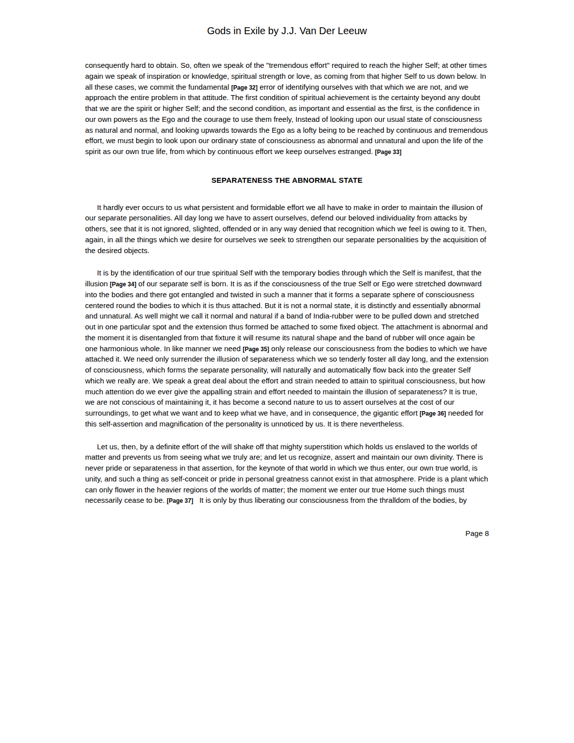Gods in Exile by J.J. Van Der Leeuw
consequently hard to obtain. So, often we speak of the "tremendous effort" required to reach the higher Self; at other times again we speak of inspiration or knowledge, spiritual strength or love, as coming from that higher Self to us down below. In all these cases, we commit the fundamental [Page 32] error of identifying ourselves with that which we are not, and we approach the entire problem in that attitude. The first condition of spiritual achievement is the certainty beyond any doubt that we are the spirit or higher Self; and the second condition, as important and essential as the first, is the confidence in our own powers as the Ego and the courage to use them freely, Instead of looking upon our usual state of consciousness as natural and normal, and looking upwards towards the Ego as a lofty being to be reached by continuous and tremendous effort, we must begin to look upon our ordinary state of consciousness as abnormal and unnatural and upon the life of the spirit as our own true life, from which by continuous effort we keep ourselves estranged. [Page 33]
SEPARATENESS THE ABNORMAL STATE
It hardly ever occurs to us what persistent and formidable effort we all have to make in order to maintain the illusion of our separate personalities. All day long we have to assert ourselves, defend our beloved individuality from attacks by others, see that it is not ignored, slighted, offended or in any way denied that recognition which we feel is owing to it. Then, again, in all the things which we desire for ourselves we seek to strengthen our separate personalities by the acquisition of the desired objects.
It is by the identification of our true spiritual Self with the temporary bodies through which the Self is manifest, that the illusion [Page 34] of our separate self is born. It is as if the consciousness of the true Self or Ego were stretched downward into the bodies and there got entangled and twisted in such a manner that it forms a separate sphere of consciousness centered round the bodies to which it is thus attached. But it is not a normal state, it is distinctly and essentially abnormal and unnatural. As well might we call it normal and natural if a band of India-rubber were to be pulled down and stretched out in one particular spot and the extension thus formed be attached to some fixed object. The attachment is abnormal and the moment it is disentangled from that fixture it will resume its natural shape and the band of rubber will once again be one harmonious whole. In like manner we need [Page 35] only release our consciousness from the bodies to which we have attached it. We need only surrender the illusion of separateness which we so tenderly foster all day long, and the extension of consciousness, which forms the separate personality, will naturally and automatically flow back into the greater Self which we really are. We speak a great deal about the effort and strain needed to attain to spiritual consciousness, but how much attention do we ever give the appalling strain and effort needed to maintain the illusion of separateness? It is true, we are not conscious of maintaining it, it has become a second nature to us to assert ourselves at the cost of our surroundings, to get what we want and to keep what we have, and in consequence, the gigantic effort [Page 36] needed for this self-assertion and magnification of the personality is unnoticed by us. It is there nevertheless.
Let us, then, by a definite effort of the will shake off that mighty superstition which holds us enslaved to the worlds of matter and prevents us from seeing what we truly are; and let us recognize, assert and maintain our own divinity. There is never pride or separateness in that assertion, for the keynote of that world in which we thus enter, our own true world, is unity, and such a thing as self-conceit or pride in personal greatness cannot exist in that atmosphere. Pride is a plant which can only flower in the heavier regions of the worlds of matter; the moment we enter our true Home such things must necessarily cease to be. [Page 37] It is only by thus liberating our consciousness from the thralldom of the bodies, by
Page 8